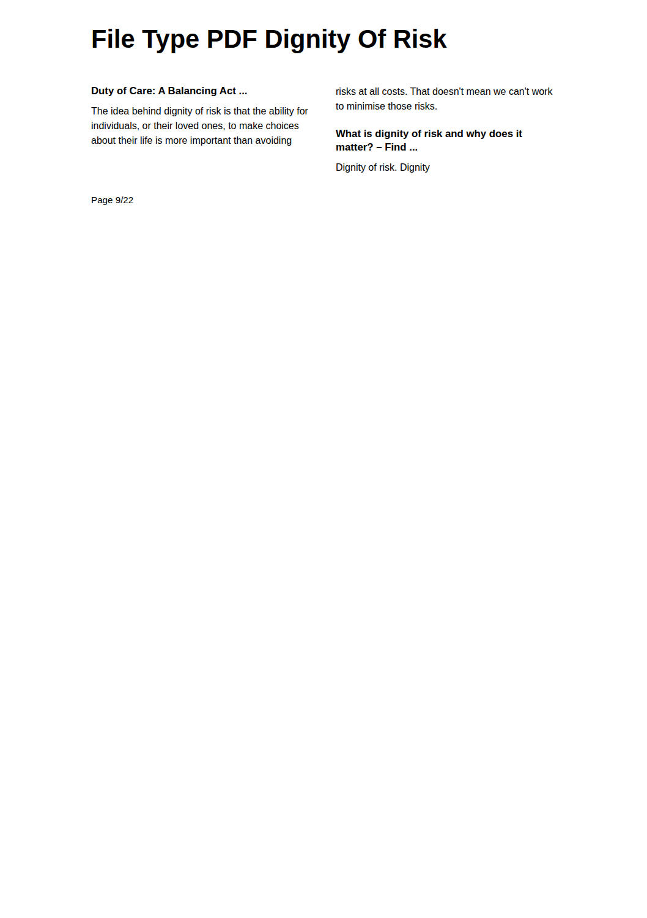File Type PDF Dignity Of Risk
Duty of Care: A Balancing Act ...
The idea behind dignity of risk is that the ability for individuals, or their loved ones, to make choices about their life is more important than avoiding risks at all costs. That doesn't mean we can't work to minimise those risks.
What is dignity of risk and why does it matter? – Find ...
Dignity of risk. Dignity
Page 9/22